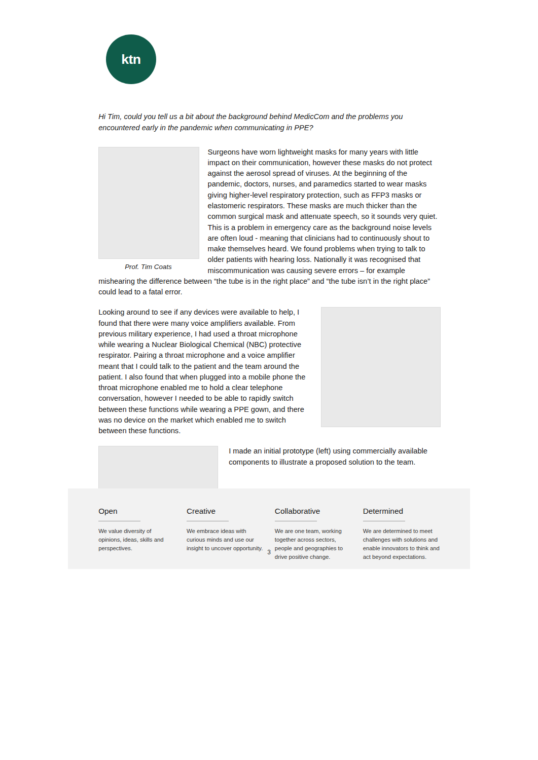ktn
Hi Tim, could you tell us a bit about the background behind MedicCom and the problems you encountered early in the pandemic when communicating in PPE?
Prof. Tim Coats
Surgeons have worn lightweight masks for many years with little impact on their communication, however these masks do not protect against the aerosol spread of viruses. At the beginning of the pandemic, doctors, nurses, and paramedics started to wear masks giving higher-level respiratory protection, such as FFP3 masks or elastomeric respirators. These masks are much thicker than the common surgical mask and attenuate speech, so it sounds very quiet. This is a problem in emergency care as the background noise levels are often loud - meaning that clinicians had to continuously shout to make themselves heard. We found problems when trying to talk to older patients with hearing loss. Nationally it was recognised that miscommunication was causing severe errors – for example mishearing the difference between “the tube is in the right place” and “the tube isn’t in the right place” could lead to a fatal error.
Looking around to see if any devices were available to help, I found that there were many voice amplifiers available. From previous military experience, I had used a throat microphone while wearing a Nuclear Biological Chemical (NBC) protective respirator. Pairing a throat microphone and a voice amplifier meant that I could talk to the patient and the team around the patient. I also found that when plugged into a mobile phone the throat microphone enabled me to hold a clear telephone conversation, however I needed to be able to rapidly switch between these functions while wearing a PPE gown, and there was no device on the market which enabled me to switch between these functions.
I made an initial prototype (left) using commercially available components to illustrate a proposed solution to the team.
Open
We value diversity of opinions, ideas, skills and perspectives.
Creative
We embrace ideas with curious minds and use our insight to uncover opportunity.
Collaborative
We are one team, working together across sectors, people and geographies to drive positive change.
Determined
We are determined to meet challenges with solutions and enable innovators to think and act beyond expectations.
3